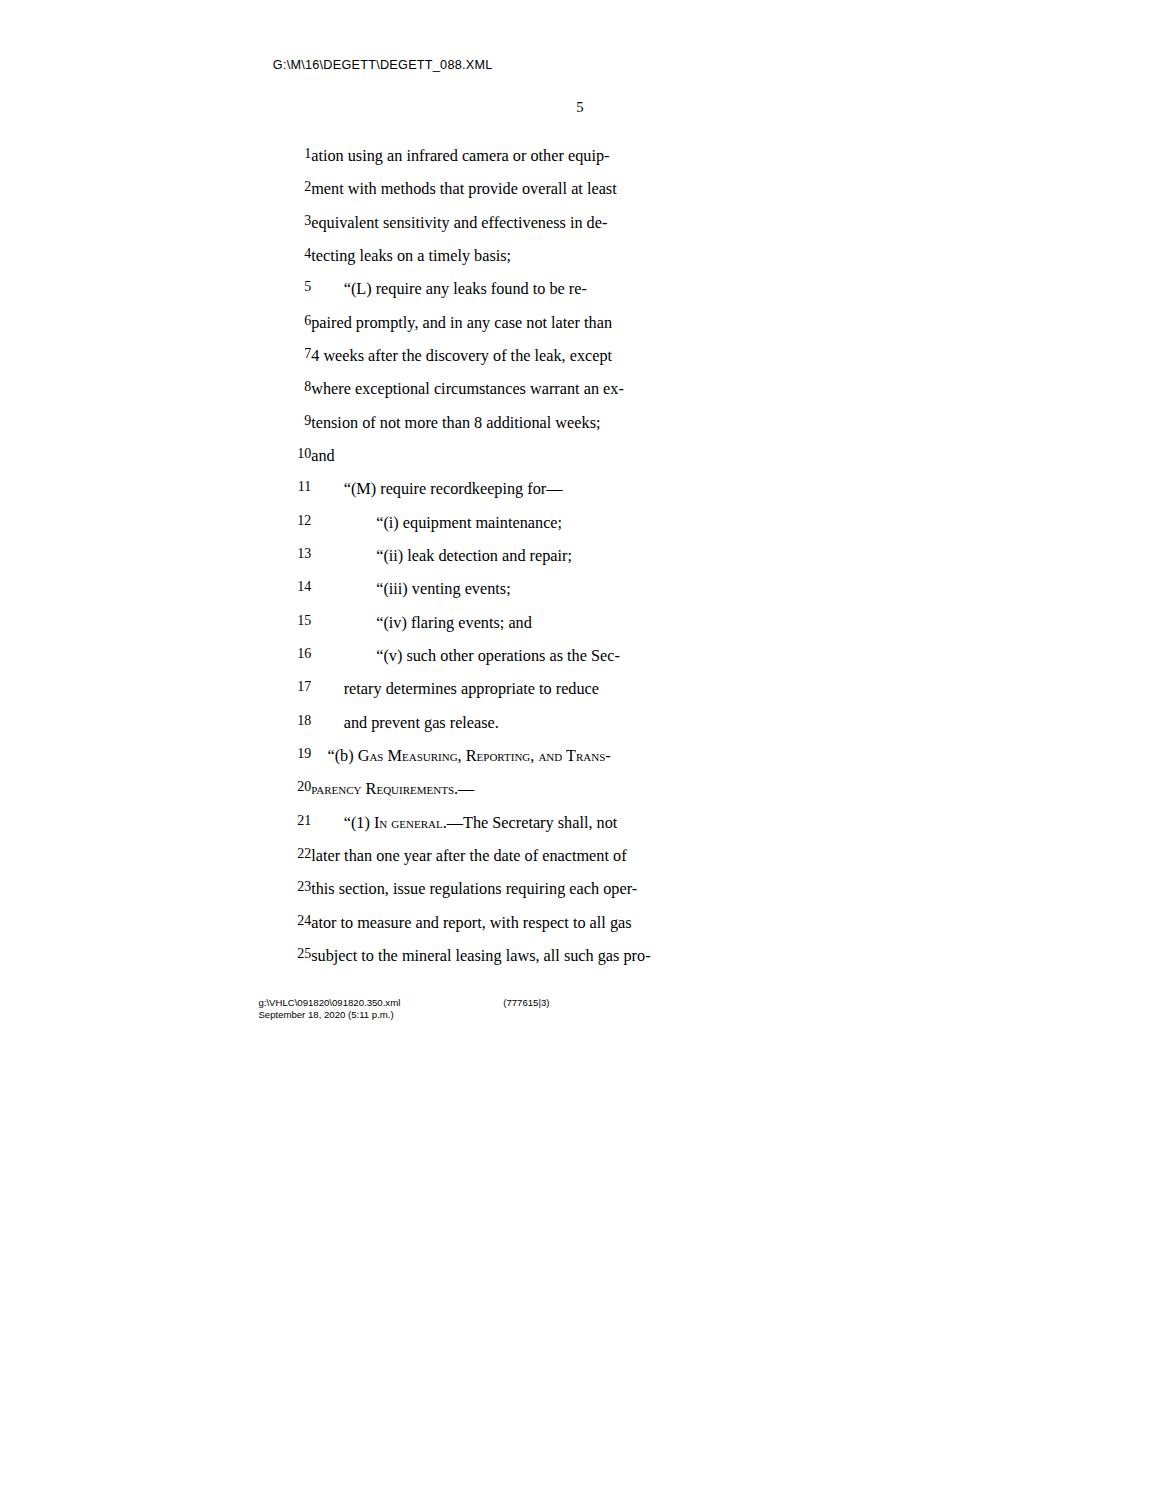G:\M\16\DEGETT\DEGETT_088.XML
5
| 1 | ation using an infrared camera or other equip- |
| 2 | ment with methods that provide overall at least |
| 3 | equivalent sensitivity and effectiveness in de- |
| 4 | tecting leaks on a timely basis; |
| 5 | “(L) require any leaks found to be re- |
| 6 | paired promptly, and in any case not later than |
| 7 | 4 weeks after the discovery of the leak, except |
| 8 | where exceptional circumstances warrant an ex- |
| 9 | tension of not more than 8 additional weeks; |
| 10 | and |
| 11 | “(M) require recordkeeping for— |
| 12 | “(i) equipment maintenance; |
| 13 | “(ii) leak detection and repair; |
| 14 | “(iii) venting events; |
| 15 | “(iv) flaring events; and |
| 16 | “(v) such other operations as the Sec- |
| 17 | retary determines appropriate to reduce |
| 18 | and prevent gas release. |
| 19 | “(b) Gas Measuring, Reporting, and Trans- |
| 20 | parency Requirements .— |
| 21 | “(1) In general .—The Secretary shall, not |
| 22 | later than one year after the date of enactment of |
| 23 | this section, issue regulations requiring each oper- |
| 24 | ator to measure and report, with respect to all gas |
| 25 | subject to the mineral leasing laws, all such gas pro- |
g:\VHLC\091820\091820.350.xml
September 18, 2020 (5:11 p.m.)
(777615|3)